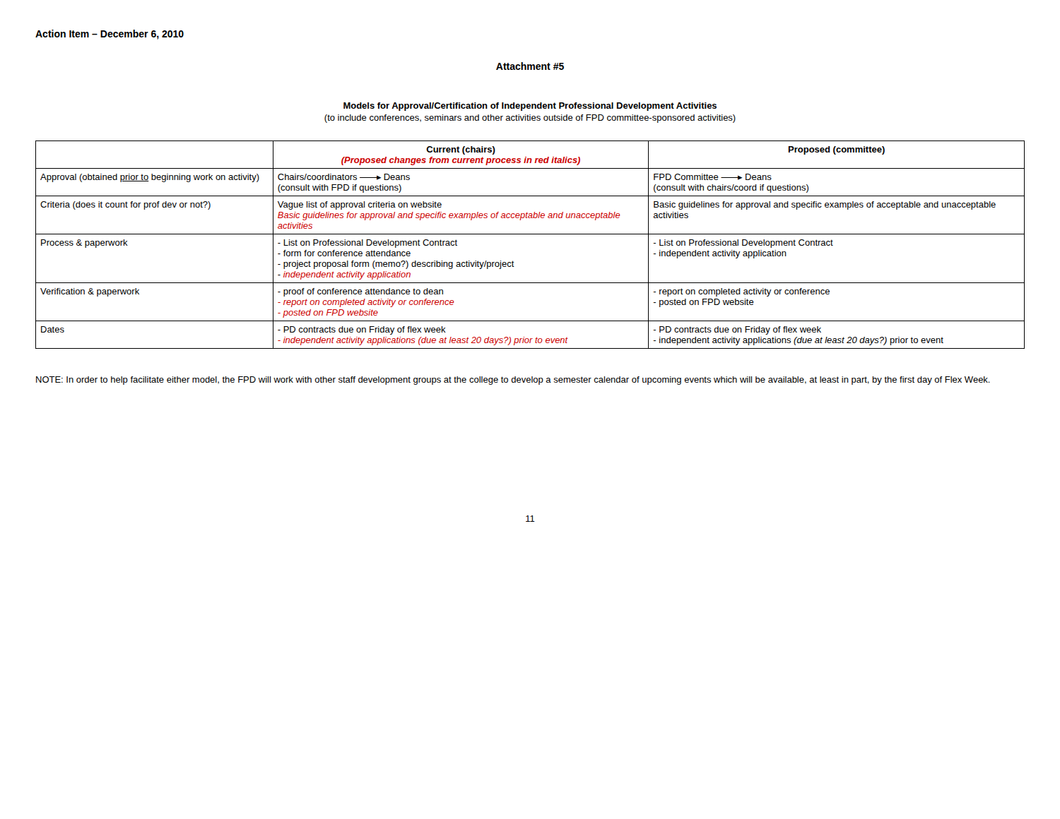Action Item – December 6, 2010
Attachment #5
Models for Approval/Certification of Independent Professional Development Activities
(to include conferences, seminars and other activities outside of FPD committee-sponsored activities)
| | Current (chairs) (Proposed changes from current process in red italics) | Proposed (committee) |
| --- | --- | --- |
| Approval (obtained prior to beginning work on activity) | Chairs/coordinators ——▸ Deans (consult with FPD if questions) | FPD Committee ——▸ Deans (consult with chairs/coord if questions) |
| Criteria (does it count for prof dev or not?) | Vague list of approval criteria on website Basic guidelines for approval and specific examples of acceptable and unacceptable activities | Basic guidelines for approval and specific examples of acceptable and unacceptable activities |
| Process & paperwork | - List on Professional Development Contract - form for conference attendance - project proposal form (memo?) describing activity/project - independent activity application | - List on Professional Development Contract - independent activity application |
| Verification & paperwork | - proof of conference attendance to dean - report on completed activity or conference - posted on FPD website | - report on completed activity or conference - posted on FPD website |
| Dates | - PD contracts due on Friday of flex week - independent activity applications (due at least 20 days?) prior to event | - PD contracts due on Friday of flex week - independent activity applications (due at least 20 days?) prior to event |
NOTE: In order to help facilitate either model, the FPD will work with other staff development groups at the college to develop a semester calendar of upcoming events which will be available, at least in part, by the first day of Flex Week.
11